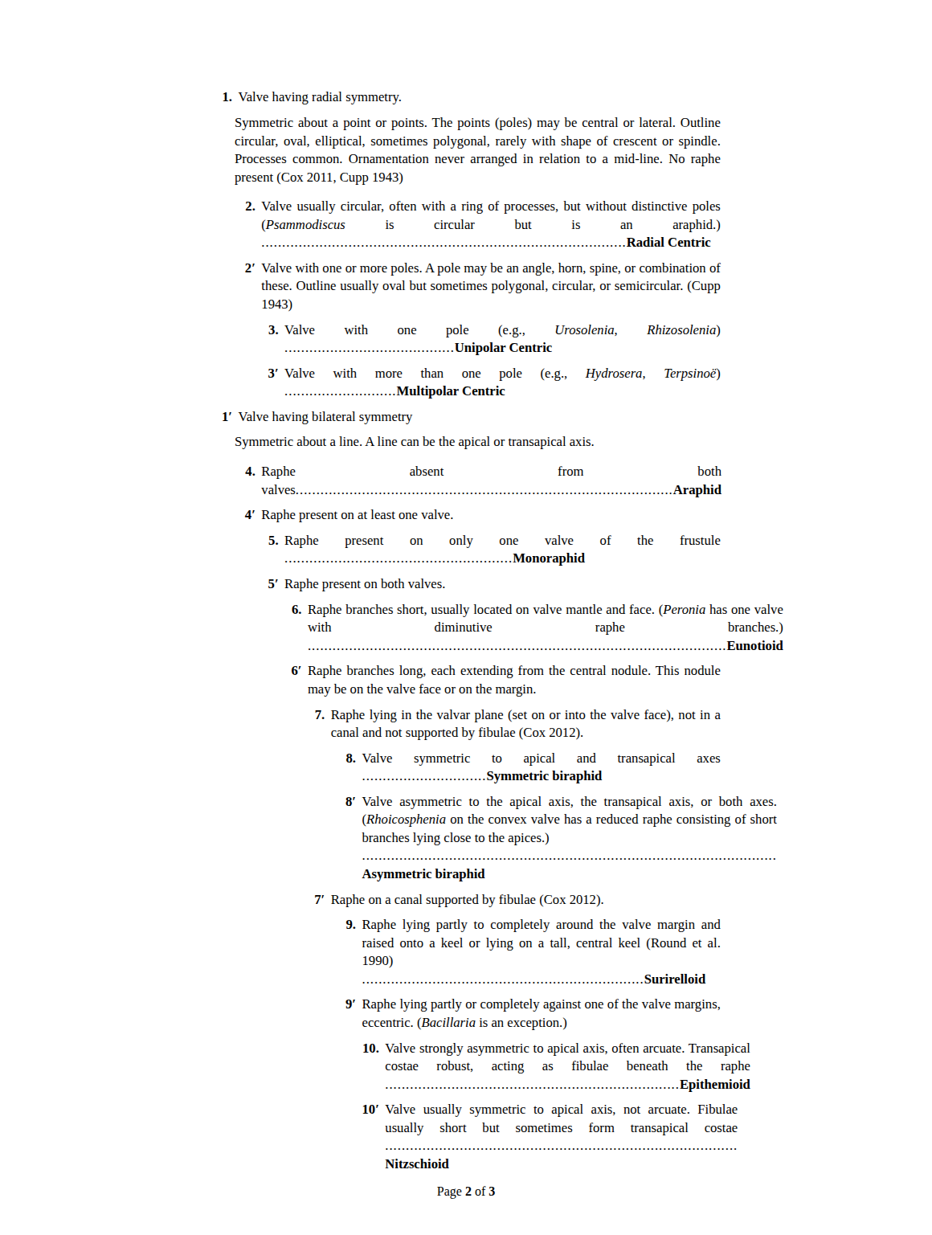1.
Valve having radial symmetry.
Symmetric about a point or points. The points (poles) may be central or lateral. Outline circular, oval, elliptical, sometimes polygonal, rarely with shape of crescent or spindle. Processes common. Ornamentation never arranged in relation to a mid-line. No raphe present (Cox 2011, Cupp 1943)
2.
Valve usually circular, often with a ring of processes, but without distinctive poles (Psammodiscus is circular but is an araphid.) ........................................................................................ Radial Centric
2′
Valve with one or more poles. A pole may be an angle, horn, spine, or combination of these. Outline usually oval but sometimes polygonal, circular, or semicircular. (Cupp 1943)
3.
Valve with one pole (e.g., Urosolenia, Rhizosolenia) ......................................... Unipolar Centric
3′
Valve with more than one pole (e.g., Hydrosera, Terpsinoë) ........................... Multipolar Centric
1′
Valve having bilateral symmetry
Symmetric about a line. A line can be the apical or transapical axis.
4.
Raphe absent from both valves........................................................................................... Araphid
4′
Raphe present on at least one valve.
5.
Raphe present on only one valve of the frustule ....................................................... Monoraphid
5′
Raphe present on both valves.
6.
Raphe branches short, usually located on valve mantle and face. (Peronia has one valve with diminutive raphe branches.) ..................................................................................................... Eunotioid
6′
Raphe branches long, each extending from the central nodule. This nodule may be on the valve face or on the margin.
7.
Raphe lying in the valvar plane (set on or into the valve face), not in a canal and not supported by fibulae (Cox 2012).
8.
Valve symmetric to apical and transapical axes .............................. Symmetric biraphid
8′
Valve asymmetric to the apical axis, the transapical axis, or both axes. (Rhoicosphenia on the convex valve has a reduced raphe consisting of short branches lying close to the apices.)
.................................................................................................... Asymmetric biraphid
7′
Raphe on a canal supported by fibulae (Cox 2012).
9.
Raphe lying partly to completely around the valve margin and raised onto a keel or lying on a tall, central keel (Round et al. 1990) .................................................................... Surirelloid
9′
Raphe lying partly or completely against one of the valve margins, eccentric. (Bacillaria is an exception.)
10.
Valve strongly asymmetric to apical axis, often arcuate. Transapical costae robust, acting as fibulae beneath the raphe ....................................................................... Epithemioid
10′
Valve usually symmetric to apical axis, not arcuate. Fibulae usually short but sometimes form transapical costae ..................................................................................... Nitzschioid
Page 2 of 3